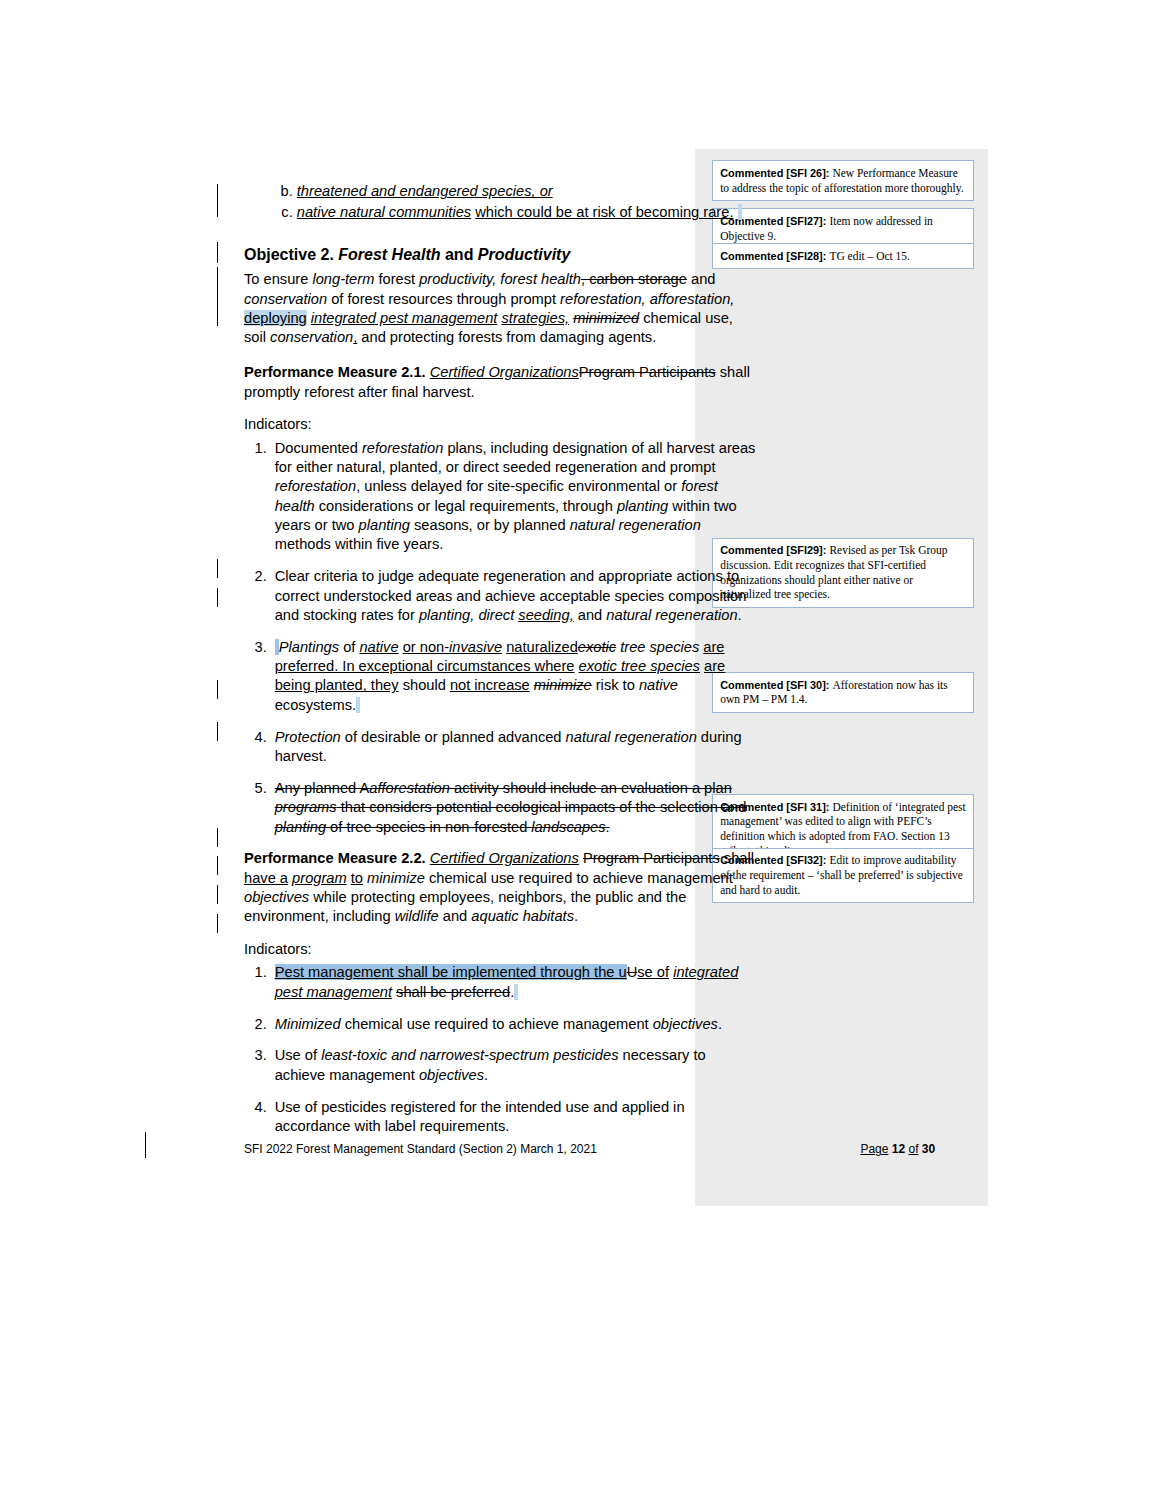Commented [SFI 26]: New Performance Measure to address the topic of afforestation more thoroughly.
Commented [SFI27]: Item now addressed in Objective 9.
Commented [SFI28]: TG edit – Oct 15.
Commented [SFI29]: Revised as per Tsk Group discussion. Edit recognizes that SFI-certified organizations should plant either native or naturalized tree species.
Commented [SFI 30]: Afforestation now has its own PM – PM 1.4.
Commented [SFI 31]: Definition of ‘integrated pest management’ was edited to align with PEFC’s definition which is adopted from FAO. Section 13 reflects this edit.
Commented [SFI32]: Edit to improve auditability of the requirement – ‘shall be preferred’ is subjective and hard to audit.
threatened and endangered species, or
native natural communities which could be at risk of becoming rare.
Objective 2. Forest Health and Productivity
To ensure long-term forest productivity, forest health, carbon storage and conservation of forest resources through prompt reforestation, afforestation, deploying integrated pest management strategies, minimized chemical use, soil conservation, and protecting forests from damaging agents.
Performance Measure 2.1. Certified Organizations Program Participants shall promptly reforest after final harvest.
Indicators:
Documented reforestation plans, including designation of all harvest areas for either natural, planted, or direct seeded regeneration and prompt reforestation, unless delayed for site-specific environmental or forest health considerations or legal requirements, through planting within two years or two planting seasons, or by planned natural regeneration methods within five years.
Clear criteria to judge adequate regeneration and appropriate actions to correct understocked areas and achieve acceptable species composition and stocking rates for planting, direct seeding, and natural regeneration.
Plantings of native or non-invasive naturalized exotic tree species are preferred. In exceptional circumstances where exotic tree species are being planted, they should not increase minimize risk to native ecosystems.
Protection of desirable or planned advanced natural regeneration during harvest.
Any planned Aafforestation activity should include an evaluation a plan programs that considers potential ecological impacts of the selection and planting of tree species in non-forested landscapes.
Performance Measure 2.2. Certified Organizations Program Participants shall have a program to minimize chemical use required to achieve management objectives while protecting employees, neighbors, the public and the environment, including wildlife and aquatic habitats.
Indicators:
Pest management shall be implemented through the u Use of integrated pest management shall be preferred.
Minimized chemical use required to achieve management objectives.
Use of least-toxic and narrowest-spectrum pesticides necessary to achieve management objectives.
Use of pesticides registered for the intended use and applied in accordance with label requirements.
SFI 2022 Forest Management Standard (Section 2) March 1, 2021
Page 12 of 30